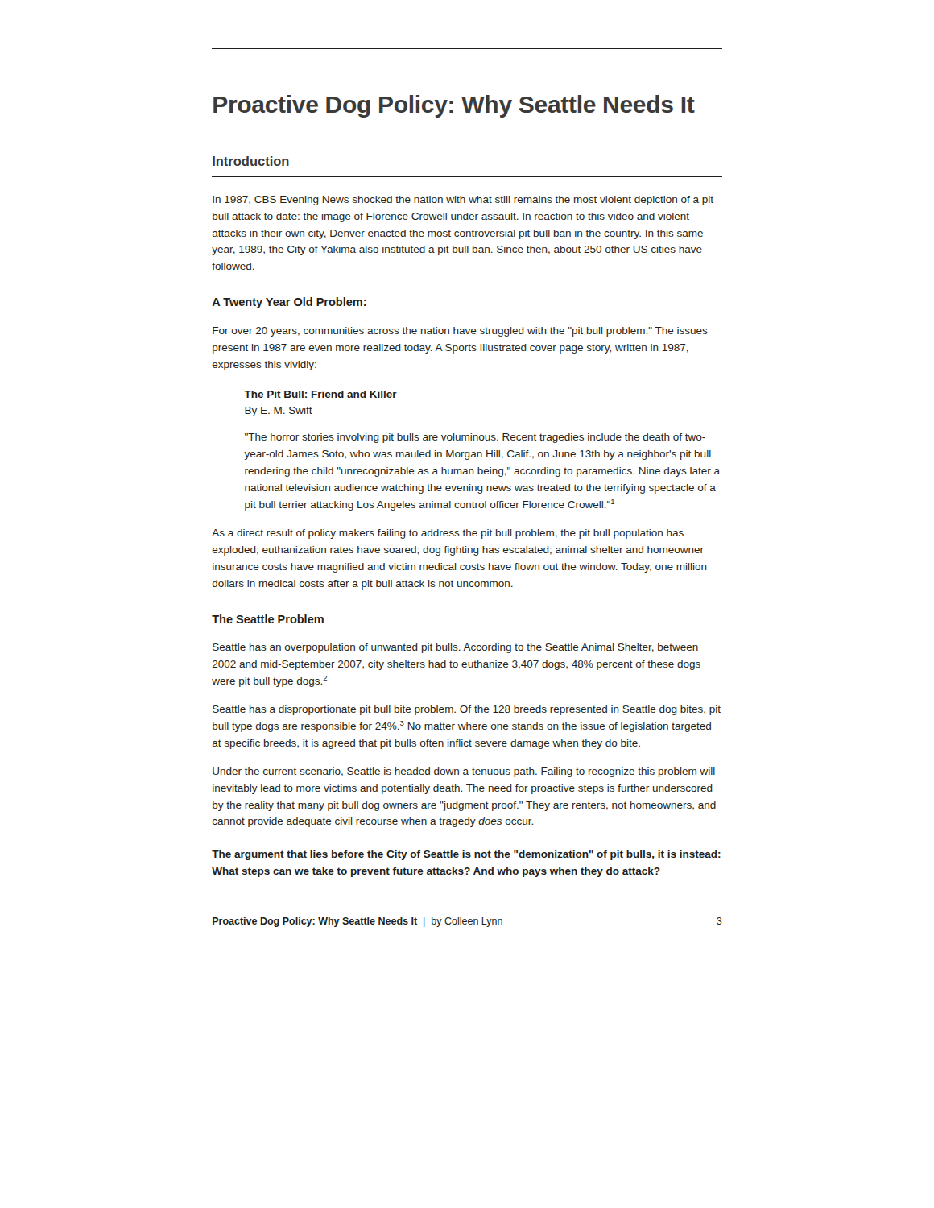Proactive Dog Policy: Why Seattle Needs It
Introduction
In 1987, CBS Evening News shocked the nation with what still remains the most violent depiction of a pit bull attack to date: the image of Florence Crowell under assault. In reaction to this video and violent attacks in their own city, Denver enacted the most controversial pit bull ban in the country. In this same year, 1989, the City of Yakima also instituted a pit bull ban. Since then, about 250 other US cities have followed.
A Twenty Year Old Problem:
For over 20 years, communities across the nation have struggled with the "pit bull problem." The issues present in 1987 are even more realized today. A Sports Illustrated cover page story, written in 1987, expresses this vividly:
The Pit Bull: Friend and Killer
By E. M. Swift
"The horror stories involving pit bulls are voluminous. Recent tragedies include the death of two-year-old James Soto, who was mauled in Morgan Hill, Calif., on June 13th by a neighbor's pit bull rendering the child "unrecognizable as a human being," according to paramedics. Nine days later a national television audience watching the evening news was treated to the terrifying spectacle of a pit bull terrier attacking Los Angeles animal control officer Florence Crowell."1
As a direct result of policy makers failing to address the pit bull problem, the pit bull population has exploded; euthanization rates have soared; dog fighting has escalated; animal shelter and homeowner insurance costs have magnified and victim medical costs have flown out the window. Today, one million dollars in medical costs after a pit bull attack is not uncommon.
The Seattle Problem
Seattle has an overpopulation of unwanted pit bulls. According to the Seattle Animal Shelter, between 2002 and mid-September 2007, city shelters had to euthanize 3,407 dogs, 48% percent of these dogs were pit bull type dogs.2
Seattle has a disproportionate pit bull bite problem. Of the 128 breeds represented in Seattle dog bites, pit bull type dogs are responsible for 24%.3 No matter where one stands on the issue of legislation targeted at specific breeds, it is agreed that pit bulls often inflict severe damage when they do bite.
Under the current scenario, Seattle is headed down a tenuous path. Failing to recognize this problem will inevitably lead to more victims and potentially death. The need for proactive steps is further underscored by the reality that many pit bull dog owners are "judgment proof." They are renters, not homeowners, and cannot provide adequate civil recourse when a tragedy does occur.
The argument that lies before the City of Seattle is not the "demonization" of pit bulls, it is instead: What steps can we take to prevent future attacks? And who pays when they do attack?
Proactive Dog Policy: Why Seattle Needs It | by Colleen Lynn
3